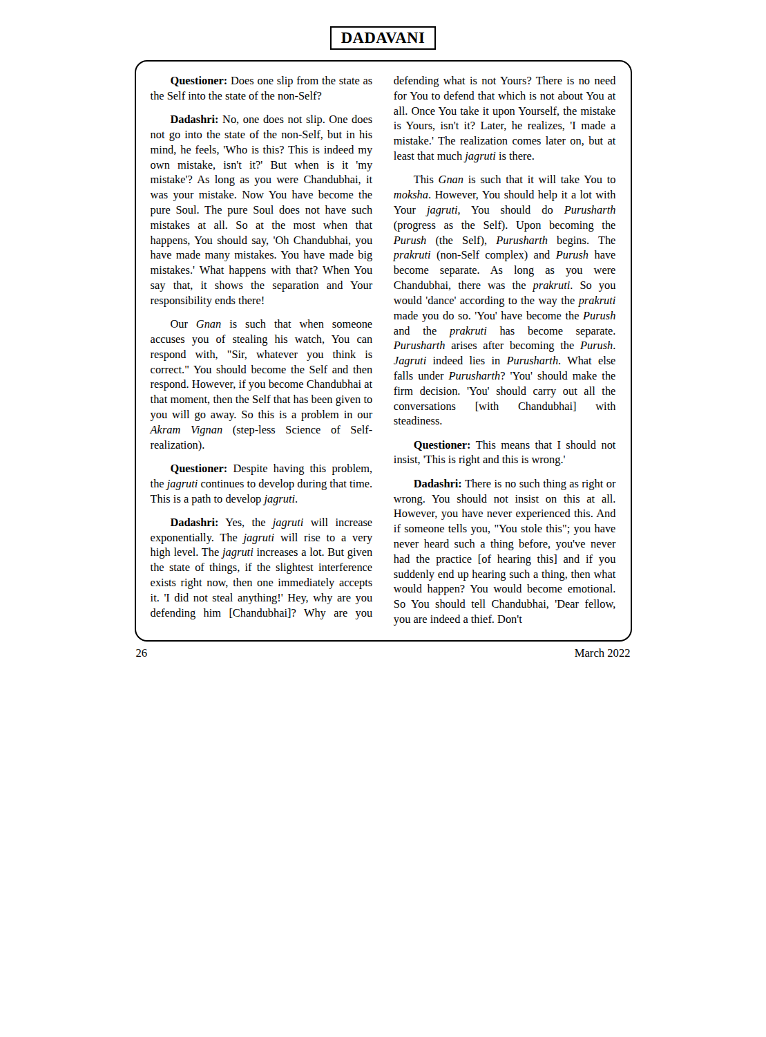DADAVANI
Questioner: Does one slip from the state as the Self into the state of the non-Self?
Dadashri: No, one does not slip. One does not go into the state of the non-Self, but in his mind, he feels, 'Who is this? This is indeed my own mistake, isn't it?' But when is it 'my mistake'? As long as you were Chandubhai, it was your mistake. Now You have become the pure Soul. The pure Soul does not have such mistakes at all. So at the most when that happens, You should say, 'Oh Chandubhai, you have made many mistakes. You have made big mistakes.' What happens with that? When You say that, it shows the separation and Your responsibility ends there!
Our Gnan is such that when someone accuses you of stealing his watch, You can respond with, "Sir, whatever you think is correct." You should become the Self and then respond. However, if you become Chandubhai at that moment, then the Self that has been given to you will go away. So this is a problem in our Akram Vignan (step-less Science of Self-realization).
Questioner: Despite having this problem, the jagruti continues to develop during that time. This is a path to develop jagruti.
Dadashri: Yes, the jagruti will increase exponentially. The jagruti will rise to a very high level. The jagruti increases a lot. But given the state of things, if the slightest interference exists right now, then one immediately accepts it. 'I did not steal anything!' Hey, why are you defending him [Chandubhai]? Why are you defending what is not Yours? There is no need for You to defend that which is not about You at all. Once You take it upon Yourself, the mistake is Yours, isn't it? Later, he realizes, 'I made a mistake.' The realization comes later on, but at least that much jagruti is there.
This Gnan is such that it will take You to moksha. However, You should help it a lot with Your jagruti, You should do Purusharth (progress as the Self). Upon becoming the Purush (the Self), Purusharth begins. The prakruti (non-Self complex) and Purush have become separate. As long as you were Chandubhai, there was the prakruti. So you would 'dance' according to the way the prakruti made you do so. 'You' have become the Purush and the prakruti has become separate. Purusharth arises after becoming the Purush. Jagruti indeed lies in Purusharth. What else falls under Purusharth? 'You' should make the firm decision. 'You' should carry out all the conversations [with Chandubhai] with steadiness.
Questioner: This means that I should not insist, 'This is right and this is wrong.'
Dadashri: There is no such thing as right or wrong. You should not insist on this at all. However, you have never experienced this. And if someone tells you, "You stole this"; you have never heard such a thing before, you've never had the practice [of hearing this] and if you suddenly end up hearing such a thing, then what would happen? You would become emotional. So You should tell Chandubhai, 'Dear fellow, you are indeed a thief. Don't
26 March 2022